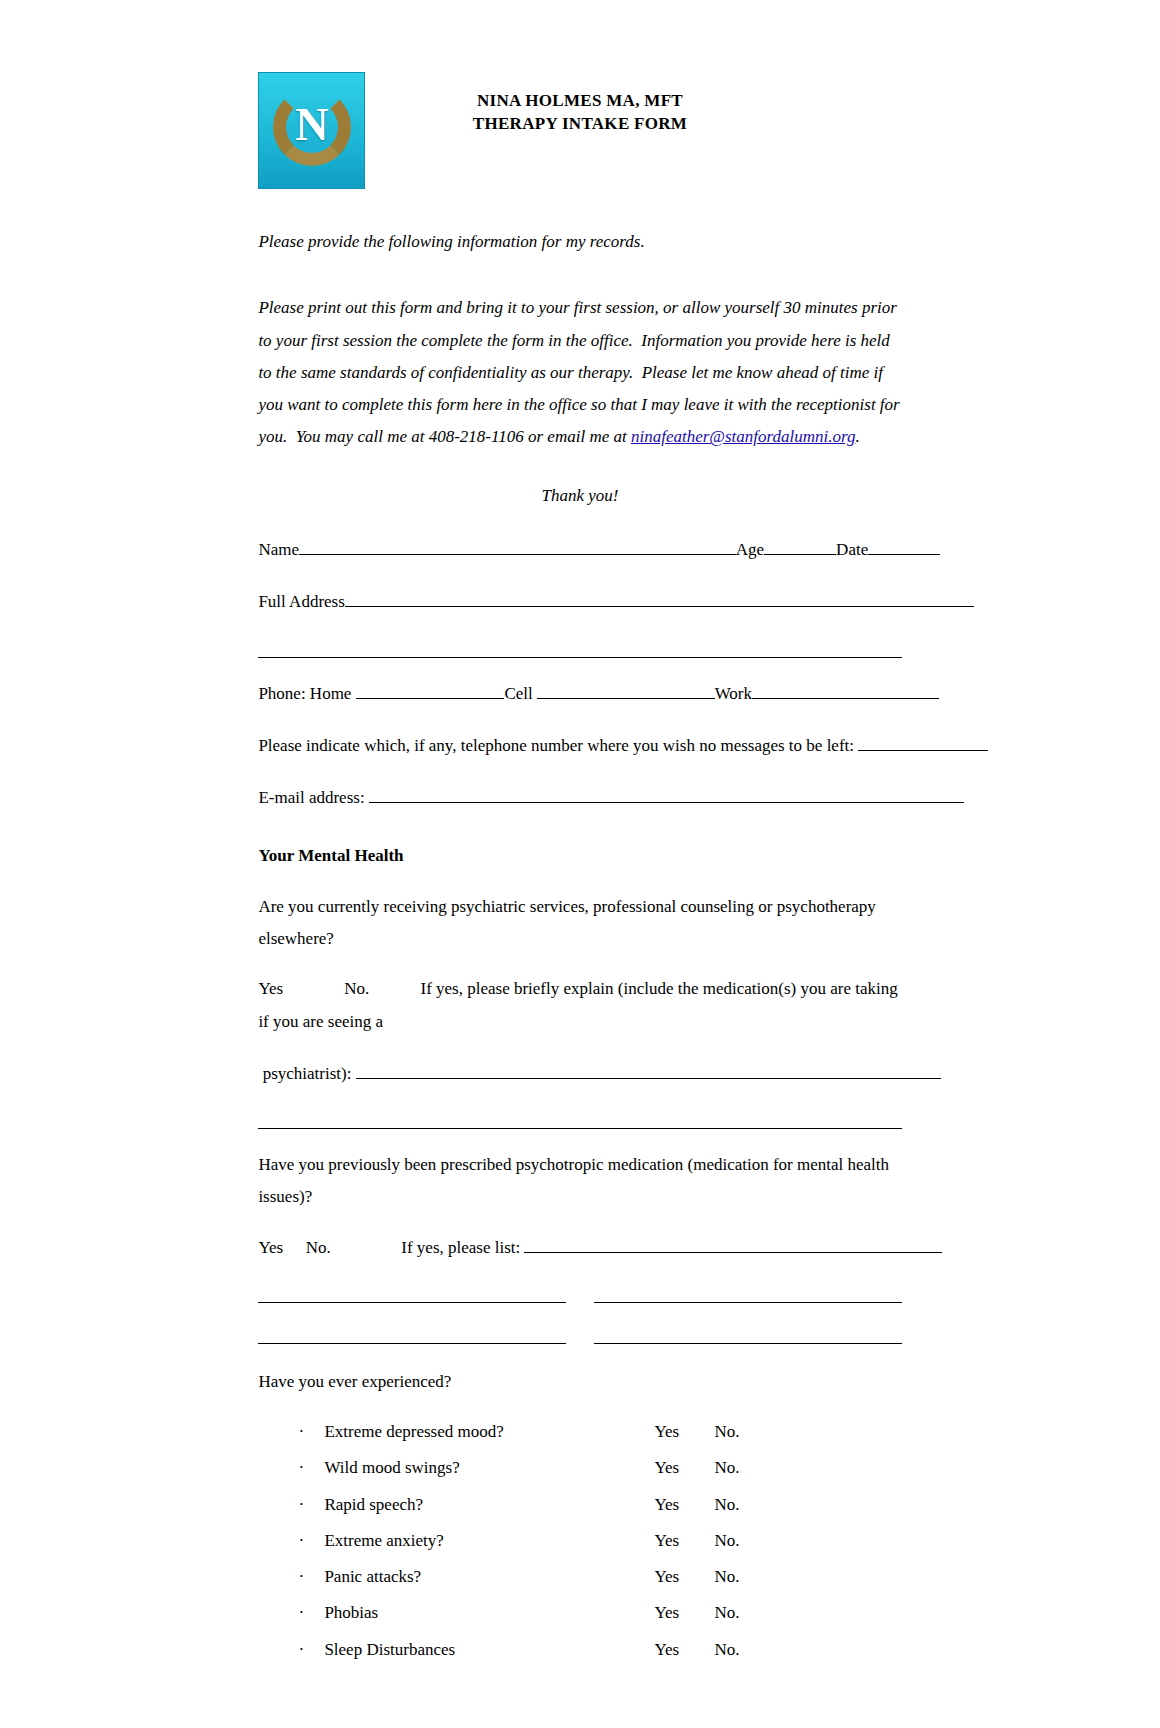N
NINA HOLMES MA, MFT
THERAPY INTAKE FORM
Please provide the following information for my records.
Please print out this form and bring it to your first session, or allow yourself 30 minutes prior to your first session the complete the form in the office. Information you provide here is held to the same standards of confidentiality as our therapy. Please let me know ahead of time if you want to complete this form here in the office so that I may leave it with the receptionist for you. You may call me at 408-218-1106 or email me at ninafeather@stanfordalumni.org.
Thank you!
Name Age Date
Full Address
Phone: Home Cell Work
Please indicate which, if any, telephone number where you wish no messages to be left:
E-mail address:
Your Mental Health
Are you currently receiving psychiatric services, professional counseling or psychotherapy elsewhere?
Yes No. If yes, please briefly explain (include the medication(s) you are taking if you are seeing a
psychiatrist):
Have you previously been prescribed psychotropic medication (medication for mental health issues)?
Yes No. If yes, please list:
Have you ever experienced?
·Extreme depressed mood?Yes No.
·Wild mood swings?Yes No.
·Rapid speech?Yes No.
·Extreme anxiety?Yes No.
·Panic attacks?Yes No.
·Phobias Yes No.
·Sleep Disturbances Yes No.